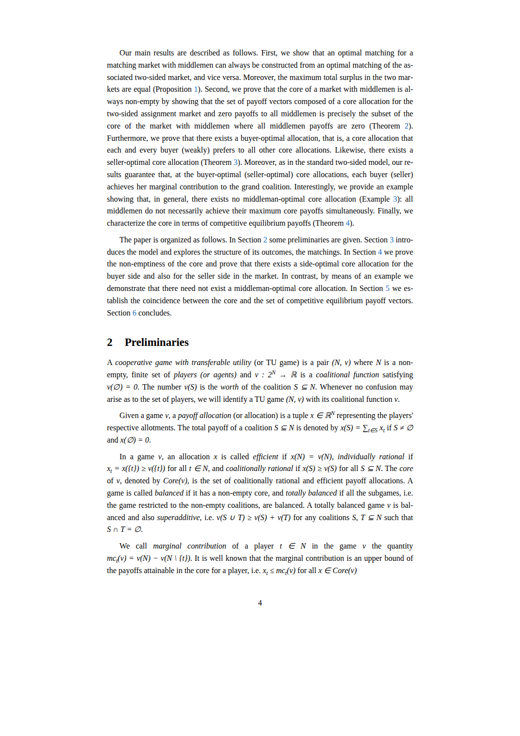Our main results are described as follows. First, we show that an optimal matching for a matching market with middlemen can always be constructed from an optimal matching of the associated two-sided market, and vice versa. Moreover, the maximum total surplus in the two markets are equal (Proposition 1). Second, we prove that the core of a market with middlemen is always non-empty by showing that the set of payoff vectors composed of a core allocation for the two-sided assignment market and zero payoffs to all middlemen is precisely the subset of the core of the market with middlemen where all middlemen payoffs are zero (Theorem 2). Furthermore, we prove that there exists a buyer-optimal allocation, that is, a core allocation that each and every buyer (weakly) prefers to all other core allocations. Likewise, there exists a seller-optimal core allocation (Theorem 3). Moreover, as in the standard two-sided model, our results guarantee that, at the buyer-optimal (seller-optimal) core allocations, each buyer (seller) achieves her marginal contribution to the grand coalition. Interestingly, we provide an example showing that, in general, there exists no middleman-optimal core allocation (Example 3): all middlemen do not necessarily achieve their maximum core payoffs simultaneously. Finally, we characterize the core in terms of competitive equilibrium payoffs (Theorem 4).
The paper is organized as follows. In Section 2 some preliminaries are given. Section 3 introduces the model and explores the structure of its outcomes, the matchings. In Section 4 we prove the non-emptiness of the core and prove that there exists a side-optimal core allocation for the buyer side and also for the seller side in the market. In contrast, by means of an example we demonstrate that there need not exist a middleman-optimal core allocation. In Section 5 we establish the coincidence between the core and the set of competitive equilibrium payoff vectors. Section 6 concludes.
2 Preliminaries
A cooperative game with transferable utility (or TU game) is a pair (N, v) where N is a non-empty, finite set of players (or agents) and v : 2N → ℝ is a coalitional function satisfying v(∅) = 0. The number v(S) is the worth of the coalition S ⊆ N. Whenever no confusion may arise as to the set of players, we will identify a TU game (N, v) with its coalitional function v.
Given a game v, a payoff allocation (or allocation) is a tuple x ∈ ℝN representing the players' respective allotments. The total payoff of a coalition S ⊆ N is denoted by x(S) = ∑t∈S xt if S ≠ ∅ and x(∅) = 0.
In a game v, an allocation x is called efficient if x(N) = v(N), individually rational if xt = x({t}) ≥ v({t}) for all t ∈ N, and coalitionally rational if x(S) ≥ v(S) for all S ⊆ N. The core of v, denoted by Core(v), is the set of coalitionally rational and efficient payoff allocations. A game is called balanced if it has a non-empty core, and totally balanced if all the subgames, i.e. the game restricted to the non-empty coalitions, are balanced. A totally balanced game v is balanced and also superadditive, i.e. v(S ∪ T) ≥ v(S) + v(T) for any coalitions S, T ⊆ N such that S ∩ T = ∅.
We call marginal contribution of a player t ∈ N in the game v the quantity mct(v) = v(N) − v(N \ {t}). It is well known that the marginal contribution is an upper bound of the payoffs attainable in the core for a player, i.e. xt ≤ mct(v) for all x ∈ Core(v)
4